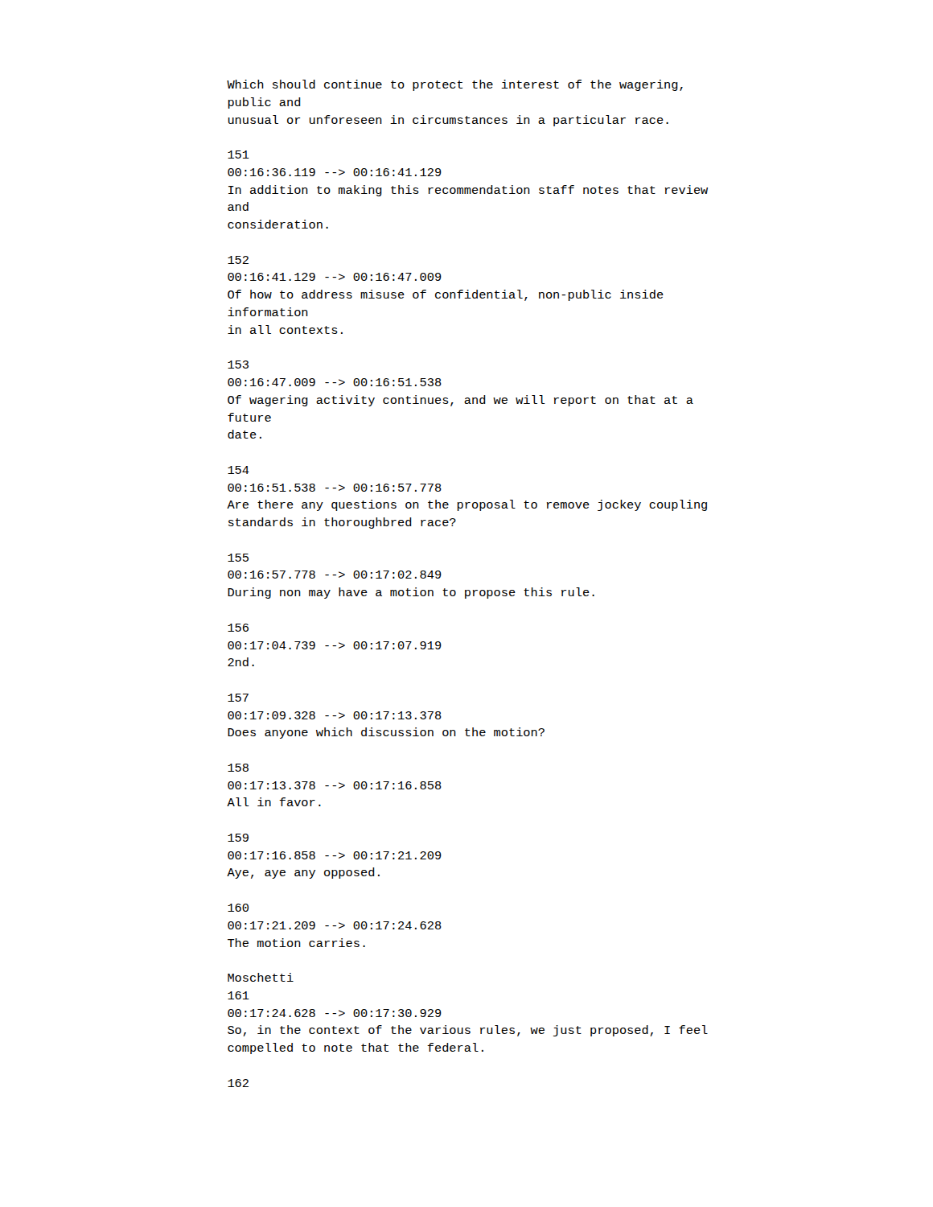Which should continue to protect the interest of the wagering, public and
unusual or unforeseen in circumstances in a particular race.
151
00:16:36.119 --> 00:16:41.129
In addition to making this recommendation staff notes that review and
consideration.
152
00:16:41.129 --> 00:16:47.009
Of how to address misuse of confidential, non-public inside information
in all contexts.
153
00:16:47.009 --> 00:16:51.538
Of wagering activity continues, and we will report on that at a future
date.
154
00:16:51.538 --> 00:16:57.778
Are there any questions on the proposal to remove jockey coupling
standards in thoroughbred race?
155
00:16:57.778 --> 00:17:02.849
During non may have a motion to propose this rule.
156
00:17:04.739 --> 00:17:07.919
2nd.
157
00:17:09.328 --> 00:17:13.378
Does anyone which discussion on the motion?
158
00:17:13.378 --> 00:17:16.858
All in favor.
159
00:17:16.858 --> 00:17:21.209
Aye, aye any opposed.
160
00:17:21.209 --> 00:17:24.628
The motion carries.
Moschetti
161
00:17:24.628 --> 00:17:30.929
So, in the context of the various rules, we just proposed, I feel
compelled to note that the federal.
162